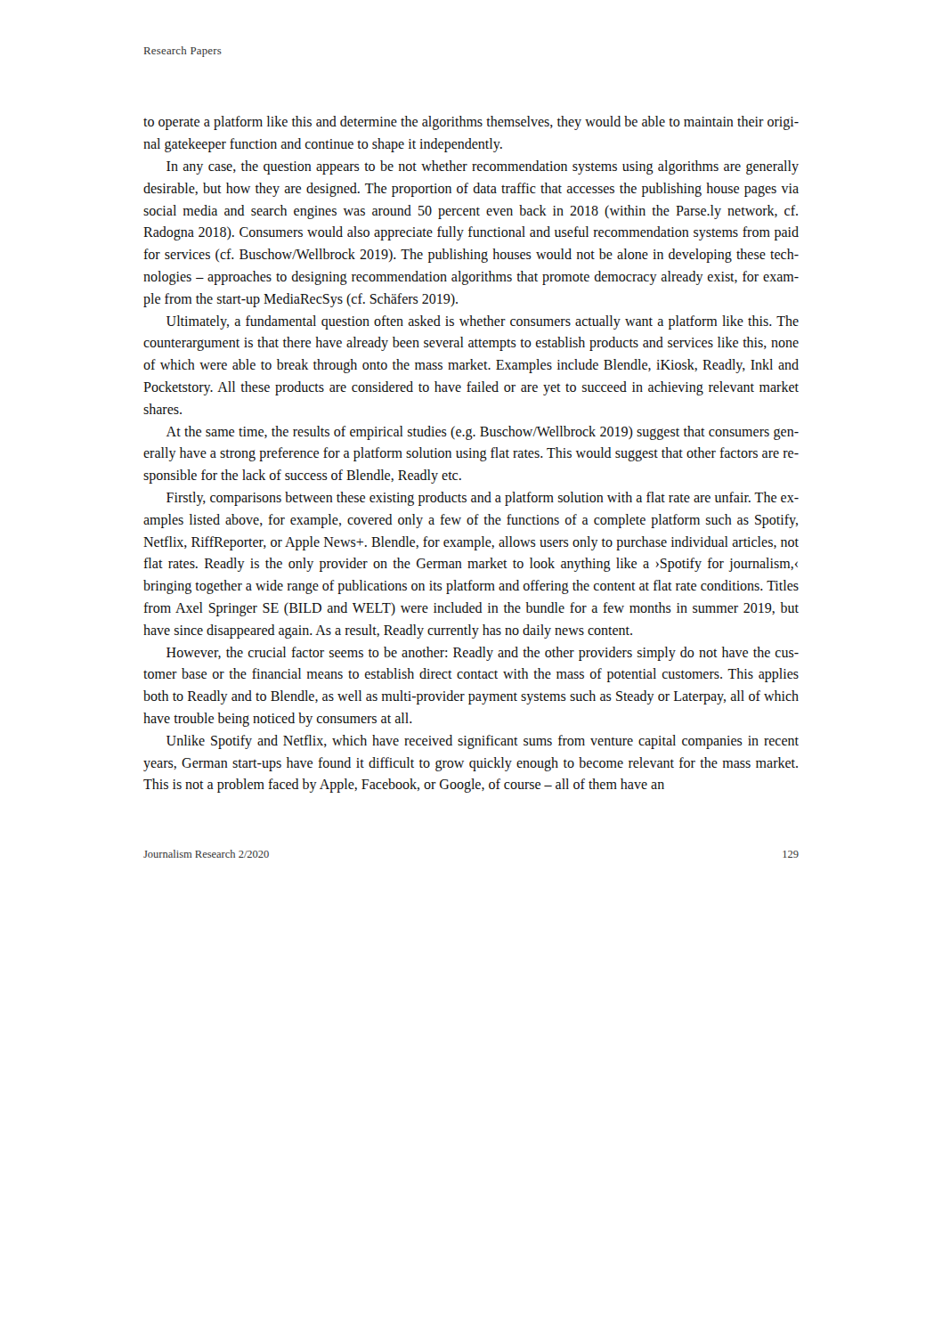Research Papers
to operate a platform like this and determine the algorithms themselves, they would be able to maintain their original gatekeeper function and continue to shape it independently.
In any case, the question appears to be not whether recommendation systems using algorithms are generally desirable, but how they are designed. The proportion of data traffic that accesses the publishing house pages via social media and search engines was around 50 percent even back in 2018 (within the Parse.ly network, cf. Radogna 2018). Consumers would also appreciate fully functional and useful recommendation systems from paid for services (cf. Buschow/Wellbrock 2019). The publishing houses would not be alone in developing these technologies – approaches to designing recommendation algorithms that promote democracy already exist, for example from the start-up MediaRecSys (cf. Schäfers 2019).
Ultimately, a fundamental question often asked is whether consumers actually want a platform like this. The counterargument is that there have already been several attempts to establish products and services like this, none of which were able to break through onto the mass market. Examples include Blendle, iKiosk, Readly, Inkl and Pocketstory. All these products are considered to have failed or are yet to succeed in achieving relevant market shares.
At the same time, the results of empirical studies (e.g. Buschow/Wellbrock 2019) suggest that consumers generally have a strong preference for a platform solution using flat rates. This would suggest that other factors are responsible for the lack of success of Blendle, Readly etc.
Firstly, comparisons between these existing products and a platform solution with a flat rate are unfair. The examples listed above, for example, covered only a few of the functions of a complete platform such as Spotify, Netflix, RiffReporter, or Apple News+. Blendle, for example, allows users only to purchase individual articles, not flat rates. Readly is the only provider on the German market to look anything like a ›Spotify for journalism,‹ bringing together a wide range of publications on its platform and offering the content at flat rate conditions. Titles from Axel Springer SE (BILD and WELT) were included in the bundle for a few months in summer 2019, but have since disappeared again. As a result, Readly currently has no daily news content.
However, the crucial factor seems to be another: Readly and the other providers simply do not have the customer base or the financial means to establish direct contact with the mass of potential customers. This applies both to Readly and to Blendle, as well as multi-provider payment systems such as Steady or Laterpay, all of which have trouble being noticed by consumers at all.
Unlike Spotify and Netflix, which have received significant sums from venture capital companies in recent years, German start-ups have found it difficult to grow quickly enough to become relevant for the mass market. This is not a problem faced by Apple, Facebook, or Google, of course – all of them have an
Journalism Research 2/2020 129